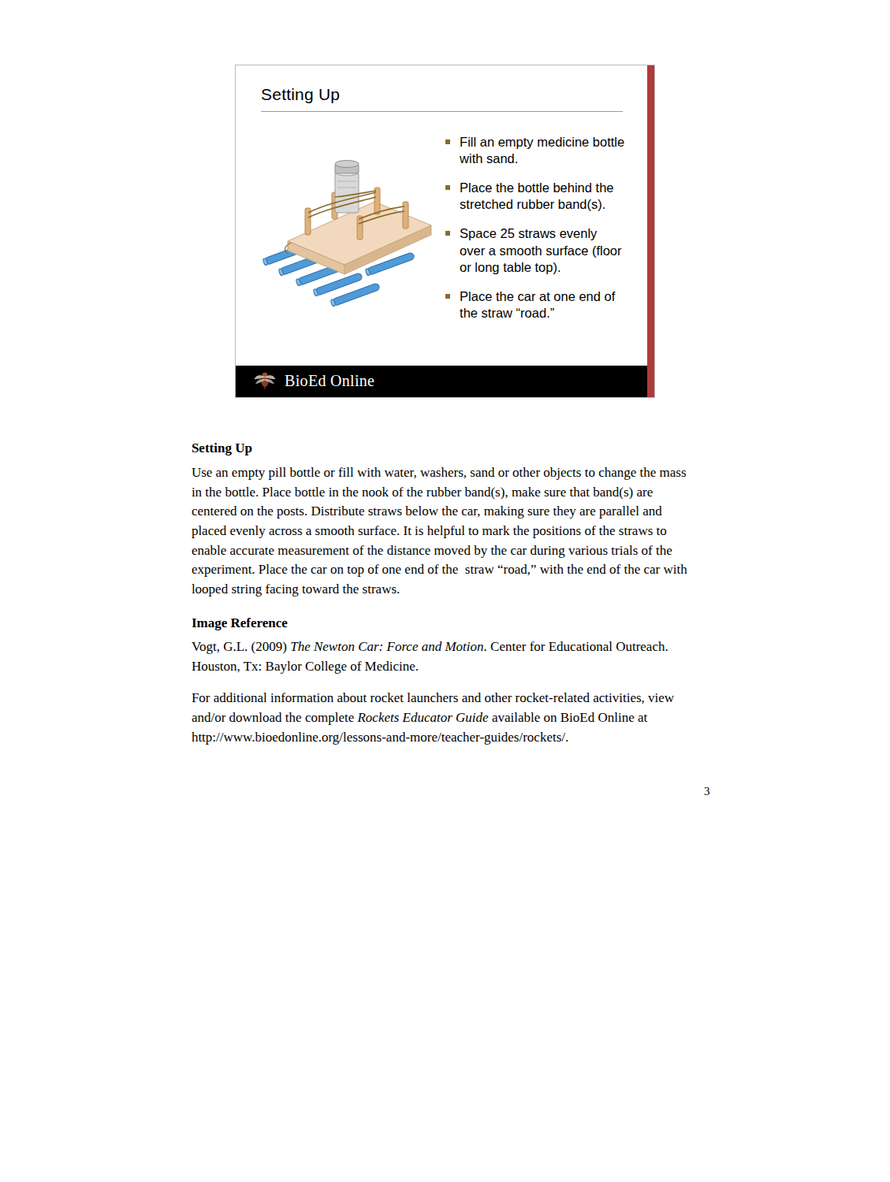Setting Up
Fill an empty medicine bottle with sand.
Place the bottle behind the stretched rubber band(s).
Space 25 straws evenly over a smooth surface (floor or long table top).
Place the car at one end of the straw “road.”
BioEd Online
Setting Up
Use an empty pill bottle or fill with water, washers, sand or other objects to change the mass in the bottle. Place bottle in the nook of the rubber band(s), make sure that band(s) are centered on the posts. Distribute straws below the car, making sure they are parallel and placed evenly across a smooth surface. It is helpful to mark the positions of the straws to enable accurate measurement of the distance moved by the car during various trials of the experiment. Place the car on top of one end of the straw “road,” with the end of the car with looped string facing toward the straws.
Image Reference
Vogt, G.L. (2009) The Newton Car: Force and Motion. Center for Educational Outreach. Houston, Tx: Baylor College of Medicine.
For additional information about rocket launchers and other rocket-related activities, view and/or download the complete Rockets Educator Guide available on BioEd Online at http://www.bioedonline.org/lessons-and-more/teacher-guides/rockets/.
3